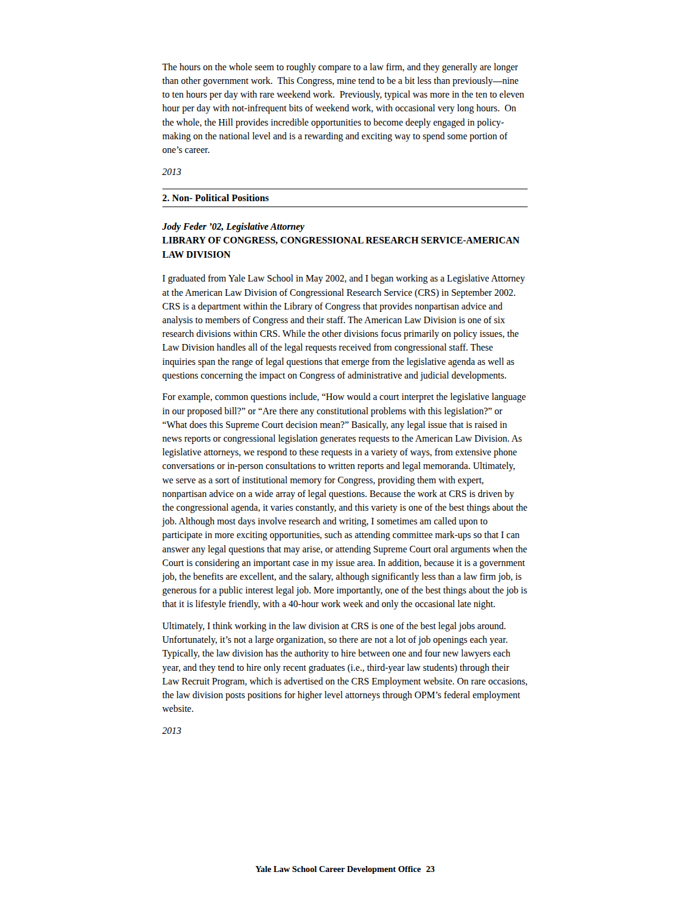The hours on the whole seem to roughly compare to a law firm, and they generally are longer than other government work. This Congress, mine tend to be a bit less than previously—nine to ten hours per day with rare weekend work. Previously, typical was more in the ten to eleven hour per day with not-infrequent bits of weekend work, with occasional very long hours. On the whole, the Hill provides incredible opportunities to become deeply engaged in policy-making on the national level and is a rewarding and exciting way to spend some portion of one’s career.
2013
2. Non- Political Positions
Jody Feder ’02, Legislative Attorney
Library of Congress, Congressional Research Service-American Law Division
I graduated from Yale Law School in May 2002, and I began working as a Legislative Attorney at the American Law Division of Congressional Research Service (CRS) in September 2002. CRS is a department within the Library of Congress that provides nonpartisan advice and analysis to members of Congress and their staff. The American Law Division is one of six research divisions within CRS. While the other divisions focus primarily on policy issues, the Law Division handles all of the legal requests received from congressional staff. These inquiries span the range of legal questions that emerge from the legislative agenda as well as questions concerning the impact on Congress of administrative and judicial developments.
For example, common questions include, “How would a court interpret the legislative language in our proposed bill?” or “Are there any constitutional problems with this legislation?” or “What does this Supreme Court decision mean?” Basically, any legal issue that is raised in news reports or congressional legislation generates requests to the American Law Division. As legislative attorneys, we respond to these requests in a variety of ways, from extensive phone conversations or in-person consultations to written reports and legal memoranda. Ultimately, we serve as a sort of institutional memory for Congress, providing them with expert, nonpartisan advice on a wide array of legal questions. Because the work at CRS is driven by the congressional agenda, it varies constantly, and this variety is one of the best things about the job. Although most days involve research and writing, I sometimes am called upon to participate in more exciting opportunities, such as attending committee mark-ups so that I can answer any legal questions that may arise, or attending Supreme Court oral arguments when the Court is considering an important case in my issue area. In addition, because it is a government job, the benefits are excellent, and the salary, although significantly less than a law firm job, is generous for a public interest legal job. More importantly, one of the best things about the job is that it is lifestyle friendly, with a 40-hour work week and only the occasional late night.
Ultimately, I think working in the law division at CRS is one of the best legal jobs around. Unfortunately, it’s not a large organization, so there are not a lot of job openings each year. Typically, the law division has the authority to hire between one and four new lawyers each year, and they tend to hire only recent graduates (i.e., third-year law students) through their Law Recruit Program, which is advertised on the CRS Employment website. On rare occasions, the law division posts positions for higher level attorneys through OPM’s federal employment website.
2013
Yale Law School Career Development Office23